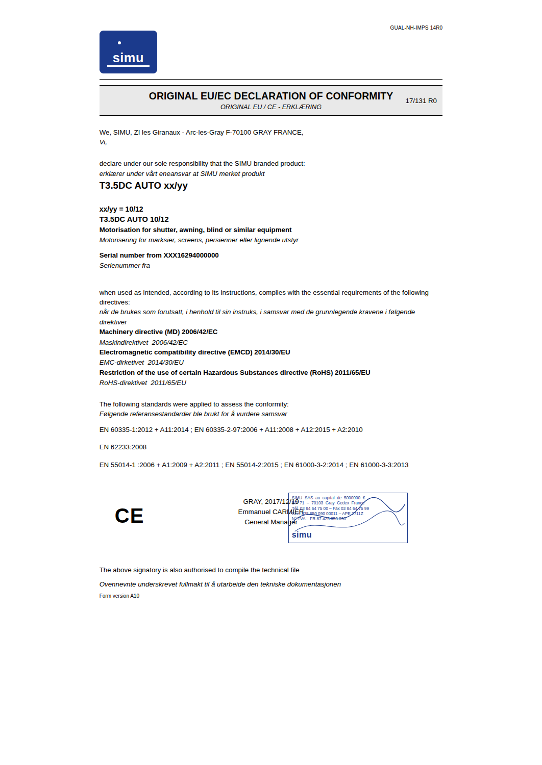GUAL-NH-IMPS 14R0
simu
ORIGINAL EU/EC DECLARATION OF CONFORMITY
ORIGINAL EU / CE - ERKLÆRING
17/131 R0
We, SIMU, ZI les Giranaux - Arc-les-Gray F-70100 GRAY FRANCE,
Vi,
declare under our sole responsibility that the SIMU branded product:
erklærer under vårt eneansvar at SIMU merket produkt
T3.5DC AUTO xx/yy
xx/yy = 10/12
T3.5DC AUTO 10/12
Motorisation for shutter, awning, blind or similar equipment
Motorisering for marksier, screens, persienner eller lignende utstyr
Serial number from XXX16294000000
Serienummer fra
when used as intended, according to its instructions, complies with the essential requirements of the following directives:
når de brukes som forutsatt, i henhold til sin instruks, i samsvar med de grunnlegende kravene i følgende direktiver
Machinery directive (MD) 2006/42/EC
Maskindirektivet 2006/42/EC
Electromagnetic compatibility directive (EMCD) 2014/30/EU
EMC-dirketivet 2014/30/EU
Restriction of the use of certain Hazardous Substances directive (RoHS) 2011/65/EU
RoHS-direktivet 2011/65/EU
The following standards were applied to assess the conformity:
Følgende referansestandarder ble brukt for å vurdere samsvar
EN 60335‑1:2012 + A11:2014 ; EN 60335‑2‑97:2006 + A11:2008 + A12:2015 + A2:2010
EN 62233:2008
EN 55014‑1 :2006 + A1:2009 + A2:2011 ; EN 55014‑2:2015 ; EN 61000‑3‑2:2014 ; EN 61000‑3‑3:2013
CE
GRAY, 2017/12/19
Emmanuel CARMIER
General Manager
SIMU SAS au capital de 5000000 €
BP 71 – 70103 Gray Cedex France
Tél. 03 84 64 75 00 – Fax 03 84 64 75 99
Siret 425 650 090 00011 – APE 2711Z
N° TVA : FR 87 425 650 090
simu
The above signatory is also authorised to compile the technical file
Ovennevnte underskrevet fullmakt til å utarbeide den tekniske dokumentasjonen
Form version A10